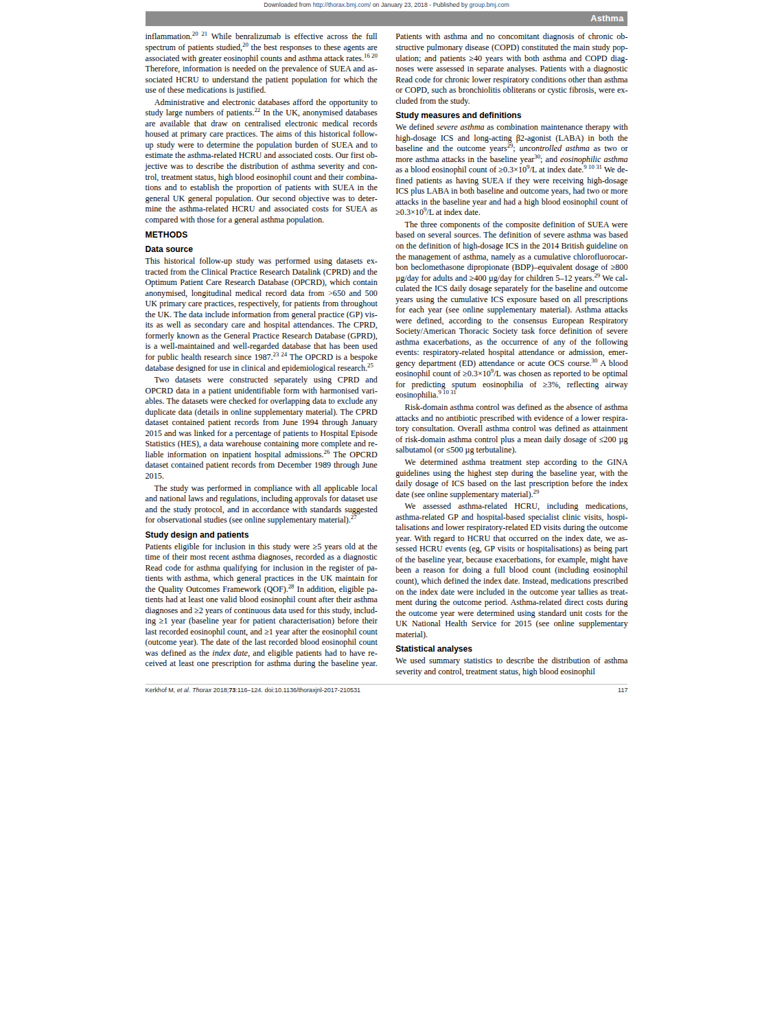Downloaded from http://thorax.bmj.com/ on January 23, 2018 - Published by group.bmj.com
Asthma
inflammation.20 21 While benralizumab is effective across the full spectrum of patients studied,20 the best responses to these agents are associated with greater eosinophil counts and asthma attack rates.16 20 Therefore, information is needed on the prevalence of SUEA and associated HCRU to understand the patient population for which the use of these medications is justified.
Administrative and electronic databases afford the opportunity to study large numbers of patients.22 In the UK, anonymised databases are available that draw on centralised electronic medical records housed at primary care practices. The aims of this historical follow-up study were to determine the population burden of SUEA and to estimate the asthma-related HCRU and associated costs. Our first objective was to describe the distribution of asthma severity and control, treatment status, high blood eosinophil count and their combinations and to establish the proportion of patients with SUEA in the general UK general population. Our second objective was to determine the asthma-related HCRU and associated costs for SUEA as compared with those for a general asthma population.
Methods
Data source
This historical follow-up study was performed using datasets extracted from the Clinical Practice Research Datalink (CPRD) and the Optimum Patient Care Research Database (OPCRD), which contain anonymised, longitudinal medical record data from >650 and 500 UK primary care practices, respectively, for patients from throughout the UK. The data include information from general practice (GP) visits as well as secondary care and hospital attendances. The CPRD, formerly known as the General Practice Research Database (GPRD), is a well-maintained and well-regarded database that has been used for public health research since 1987.23 24 The OPCRD is a bespoke database designed for use in clinical and epidemiological research.25
Two datasets were constructed separately using CPRD and OPCRD data in a patient unidentifiable form with harmonised variables. The datasets were checked for overlapping data to exclude any duplicate data (details in online supplementary material). The CPRD dataset contained patient records from June 1994 through January 2015 and was linked for a percentage of patients to Hospital Episode Statistics (HES), a data warehouse containing more complete and reliable information on inpatient hospital admissions.26 The OPCRD dataset contained patient records from December 1989 through June 2015.
The study was performed in compliance with all applicable local and national laws and regulations, including approvals for dataset use and the study protocol, and in accordance with standards suggested for observational studies (see online supplementary material).27
Study design and patients
Patients eligible for inclusion in this study were ≥5 years old at the time of their most recent asthma diagnoses, recorded as a diagnostic Read code for asthma qualifying for inclusion in the register of patients with asthma, which general practices in the UK maintain for the Quality Outcomes Framework (QOF).28 In addition, eligible patients had at least one valid blood eosinophil count after their asthma diagnoses and ≥2 years of continuous data used for this study, including ≥1 year (baseline year for patient characterisation) before their last recorded eosinophil count, and ≥1 year after the eosinophil count (outcome year). The date of the last recorded blood eosinophil count was defined as the index date, and eligible patients had to have received at least one prescription for asthma during the baseline year. Patients with asthma and no concomitant diagnosis of chronic obstructive pulmonary disease (COPD) constituted the main study population; and patients ≥40 years with both asthma and COPD diagnoses were assessed in separate analyses. Patients with a diagnostic Read code for chronic lower respiratory conditions other than asthma or COPD, such as bronchiolitis obliterans or cystic fibrosis, were excluded from the study.
Study measures and definitions
We defined severe asthma as combination maintenance therapy with high-dosage ICS and long-acting β2-agonist (LABA) in both the baseline and the outcome years29; uncontrolled asthma as two or more asthma attacks in the baseline year30; and eosinophilic asthma as a blood eosinophil count of ≥0.3×109/L at index date.9 10 31 We defined patients as having SUEA if they were receiving high-dosage ICS plus LABA in both baseline and outcome years, had two or more attacks in the baseline year and had a high blood eosinophil count of ≥0.3×109/L at index date.
The three components of the composite definition of SUEA were based on several sources. The definition of severe asthma was based on the definition of high-dosage ICS in the 2014 British guideline on the management of asthma, namely as a cumulative chlorofluorocarbon beclomethasone dipropionate (BDP)–equivalent dosage of ≥800 µg/day for adults and ≥400 µg/day for children 5–12 years.29 We calculated the ICS daily dosage separately for the baseline and outcome years using the cumulative ICS exposure based on all prescriptions for each year (see online supplementary material). Asthma attacks were defined, according to the consensus European Respiratory Society/American Thoracic Society task force definition of severe asthma exacerbations, as the occurrence of any of the following events: respiratory-related hospital attendance or admission, emergency department (ED) attendance or acute OCS course.30 A blood eosinophil count of ≥0.3×109/L was chosen as reported to be optimal for predicting sputum eosinophilia of ≥3%, reflecting airway eosinophilia.9 10 31
Risk-domain asthma control was defined as the absence of asthma attacks and no antibiotic prescribed with evidence of a lower respiratory consultation. Overall asthma control was defined as attainment of risk-domain asthma control plus a mean daily dosage of ≤200 µg salbutamol (or ≤500 µg terbutaline).
We determined asthma treatment step according to the GINA guidelines using the highest step during the baseline year, with the daily dosage of ICS based on the last prescription before the index date (see online supplementary material).29
We assessed asthma-related HCRU, including medications, asthma-related GP and hospital-based specialist clinic visits, hospitalisations and lower respiratory-related ED visits during the outcome year. With regard to HCRU that occurred on the index date, we assessed HCRU events (eg, GP visits or hospitalisations) as being part of the baseline year, because exacerbations, for example, might have been a reason for doing a full blood count (including eosinophil count), which defined the index date. Instead, medications prescribed on the index date were included in the outcome year tallies as treatment during the outcome period. Asthma-related direct costs during the outcome year were determined using standard unit costs for the UK National Health Service for 2015 (see online supplementary material).
Statistical analyses
We used summary statistics to describe the distribution of asthma severity and control, treatment status, high blood eosinophil
Kerkhof M, et al. Thorax 2018;73:116–124. doi:10.1136/thoraxjnl-2017-210531
117